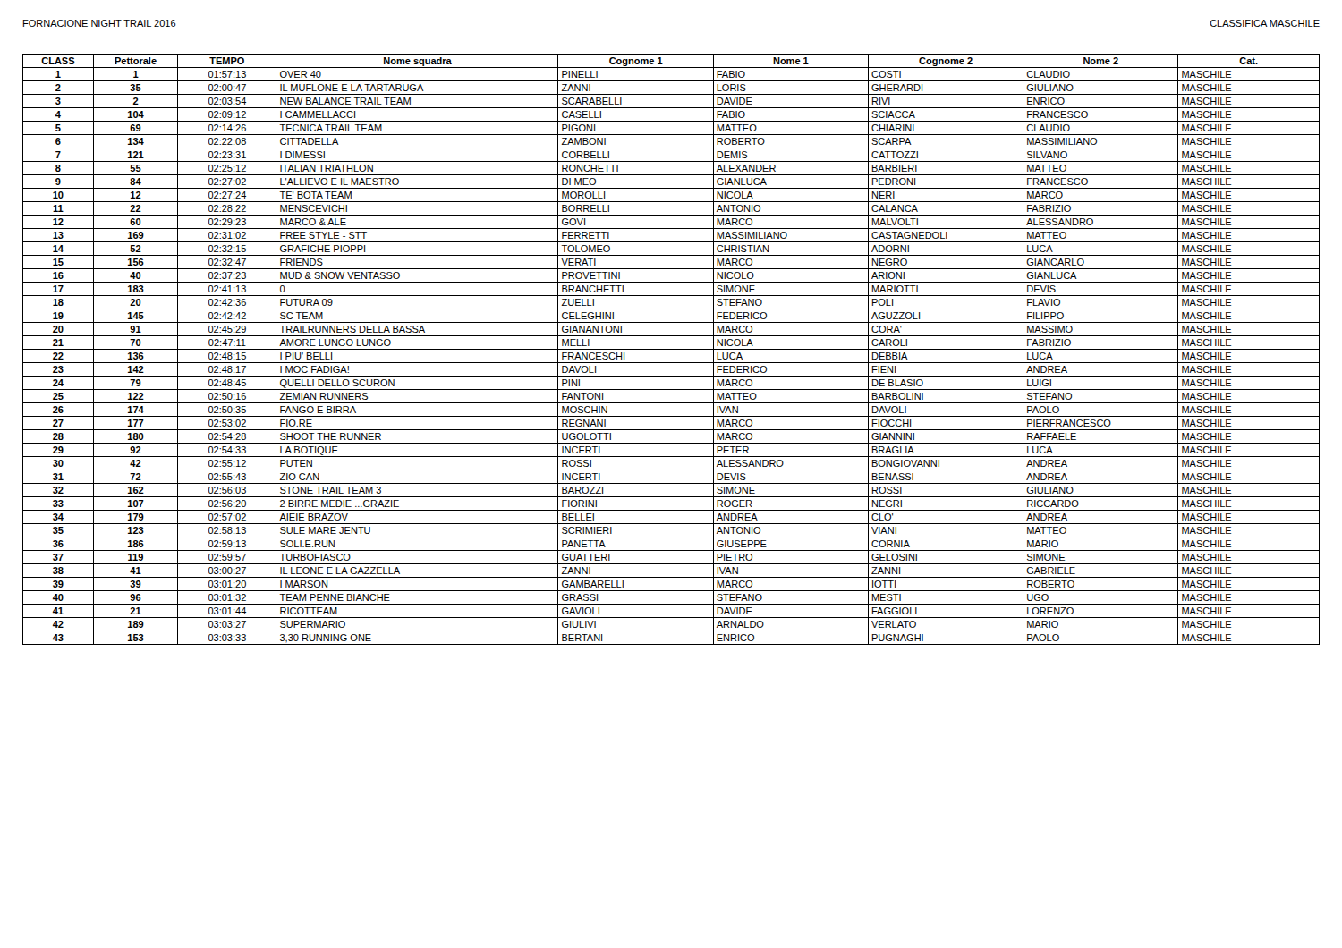FORNACIONE NIGHT TRAIL 2016 CLASSIFICA MASCHILE
| CLASS | Pettorale | TEMPO | Nome squadra | Cognome 1 | Nome 1 | Cognome 2 | Nome 2 | Cat. |
| --- | --- | --- | --- | --- | --- | --- | --- | --- |
| 1 | 1 | 01:57:13 | OVER 40 | PINELLI | FABIO | COSTI | CLAUDIO | MASCHILE |
| 2 | 35 | 02:00:47 | IL MUFLONE E LA TARTARUGA | ZANNI | LORIS | GHERARDI | GIULIANO | MASCHILE |
| 3 | 2 | 02:03:54 | NEW BALANCE TRAIL TEAM | SCARABELLI | DAVIDE | RIVI | ENRICO | MASCHILE |
| 4 | 104 | 02:09:12 | I CAMMELLACCI | CASELLI | FABIO | SCIACCA | FRANCESCO | MASCHILE |
| 5 | 69 | 02:14:26 | TECNICA TRAIL TEAM | PIGONI | MATTEO | CHIARINI | CLAUDIO | MASCHILE |
| 6 | 134 | 02:22:08 | CITTADELLA | ZAMBONI | ROBERTO | SCARPA | MASSIMILIANO | MASCHILE |
| 7 | 121 | 02:23:31 | I DIMESSI | CORBELLI | DEMIS | CATTOZZI | SILVANO | MASCHILE |
| 8 | 55 | 02:25:12 | ITALIAN TRIATHLON | RONCHETTI | ALEXANDER | BARBIERI | MATTEO | MASCHILE |
| 9 | 84 | 02:27:02 | L'ALLIEVO E IL MAESTRO | DI MEO | GIANLUCA | PEDRONI | FRANCESCO | MASCHILE |
| 10 | 12 | 02:27:24 | TE' BOTA TEAM | MOROLLI | NICOLA | NERI | MARCO | MASCHILE |
| 11 | 22 | 02:28:22 | MENSCEVICHI | BORRELLI | ANTONIO | CALANCA | FABRIZIO | MASCHILE |
| 12 | 60 | 02:29:23 | MARCO & ALE | GOVI | MARCO | MALVOLTI | ALESSANDRO | MASCHILE |
| 13 | 169 | 02:31:02 | FREE STYLE - STT | FERRETTI | MASSIMILIANO | CASTAGNEDOLI | MATTEO | MASCHILE |
| 14 | 52 | 02:32:15 | GRAFICHE PIOPPI | TOLOMEO | CHRISTIAN | ADORNI | LUCA | MASCHILE |
| 15 | 156 | 02:32:47 | FRIENDS | VERATI | MARCO | NEGRO | GIANCARLO | MASCHILE |
| 16 | 40 | 02:37:23 | MUD & SNOW VENTASSO | PROVETTINI | NICOLO | ARIONI | GIANLUCA | MASCHILE |
| 17 | 183 | 02:41:13 | 0 | BRANCHETTI | SIMONE | MARIOTTI | DEVIS | MASCHILE |
| 18 | 20 | 02:42:36 | FUTURA 09 | ZUELLI | STEFANO | POLI | FLAVIO | MASCHILE |
| 19 | 145 | 02:42:42 | SC TEAM | CELEGHINI | FEDERICO | AGUZZOLI | FILIPPO | MASCHILE |
| 20 | 91 | 02:45:29 | TRAILRUNNERS DELLA BASSA | GIANANTONI | MARCO | CORA' | MASSIMO | MASCHILE |
| 21 | 70 | 02:47:11 | AMORE LUNGO LUNGO | MELLI | NICOLA | CAROLI | FABRIZIO | MASCHILE |
| 22 | 136 | 02:48:15 | I PIU' BELLI | FRANCESCHI | LUCA | DEBBIA | LUCA | MASCHILE |
| 23 | 142 | 02:48:17 | I MOC FADIGA! | DAVOLI | FEDERICO | FIENI | ANDREA | MASCHILE |
| 24 | 79 | 02:48:45 | QUELLI DELLO SCURON | PINI | MARCO | DE BLASIO | LUIGI | MASCHILE |
| 25 | 122 | 02:50:16 | ZEMIAN RUNNERS | FANTONI | MATTEO | BARBOLINI | STEFANO | MASCHILE |
| 26 | 174 | 02:50:35 | FANGO E BIRRA | MOSCHIN | IVAN | DAVOLI | PAOLO | MASCHILE |
| 27 | 177 | 02:53:02 | FIO.RE | REGNANI | MARCO | FIOCCHI | PIERFRANCESCO | MASCHILE |
| 28 | 180 | 02:54:28 | SHOOT THE RUNNER | UGOLOTTI | MARCO | GIANNINI | RAFFAELE | MASCHILE |
| 29 | 92 | 02:54:33 | LA BOTIQUE | INCERTI | PETER | BRAGLIA | LUCA | MASCHILE |
| 30 | 42 | 02:55:12 | PUTEN | ROSSI | ALESSANDRO | BONGIOVANNI | ANDREA | MASCHILE |
| 31 | 72 | 02:55:43 | ZIO CAN | INCERTI | DEVIS | BENASSI | ANDREA | MASCHILE |
| 32 | 162 | 02:56:03 | STONE TRAIL TEAM 3 | BAROZZI | SIMONE | ROSSI | GIULIANO | MASCHILE |
| 33 | 107 | 02:56:20 | 2 BIRRE MEDIE ...GRAZIE | FIORINI | ROGER | NEGRI | RICCARDO | MASCHILE |
| 34 | 179 | 02:57:02 | AIEIE BRAZOV | BELLEI | ANDREA | CLO' | ANDREA | MASCHILE |
| 35 | 123 | 02:58:13 | SULE MARE JENTU | SCRIMIERI | ANTONIO | VIANI | MATTEO | MASCHILE |
| 36 | 186 | 02:59:13 | SOLI.E.RUN | PANETTA | GIUSEPPE | CORNIA | MARIO | MASCHILE |
| 37 | 119 | 02:59:57 | TURBOFIASCO | GUATTERI | PIETRO | GELOSINI | SIMONE | MASCHILE |
| 38 | 41 | 03:00:27 | IL LEONE E LA GAZZELLA | ZANNI | IVAN | ZANNI | GABRIELE | MASCHILE |
| 39 | 39 | 03:01:20 | I MARSON | GAMBARELLI | MARCO | IOTTI | ROBERTO | MASCHILE |
| 40 | 96 | 03:01:32 | TEAM PENNE BIANCHE | GRASSI | STEFANO | MESTI | UGO | MASCHILE |
| 41 | 21 | 03:01:44 | RICOTTEAM | GAVIOLI | DAVIDE | FAGGIOLI | LORENZO | MASCHILE |
| 42 | 189 | 03:03:27 | SUPERMARIO | GIULIVI | ARNALDO | VERLATO | MARIO | MASCHILE |
| 43 | 153 | 03:03:33 | 3,30 RUNNING ONE | BERTANI | ENRICO | PUGNAGHI | PAOLO | MASCHILE |